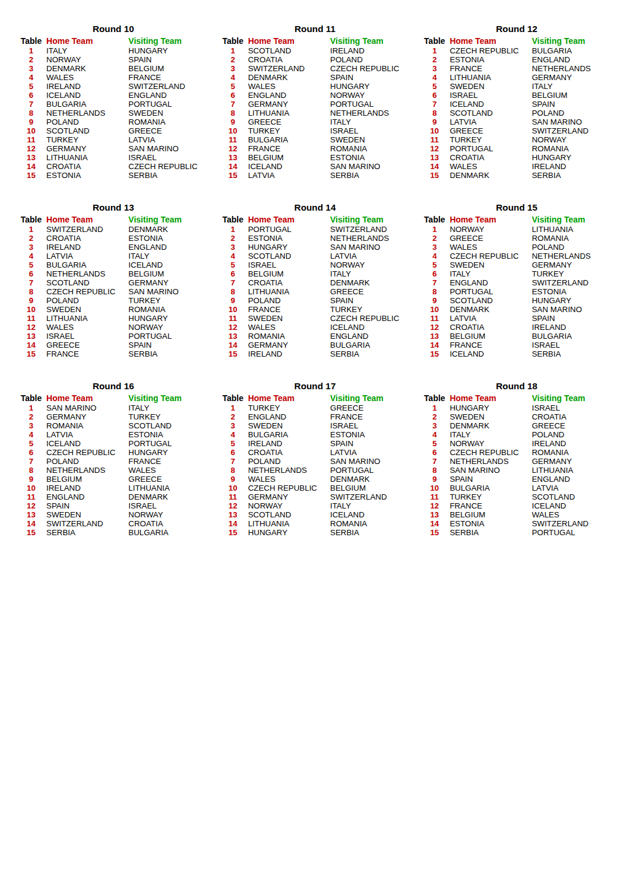Round 10
| Table | Home Team | Visiting Team |
| --- | --- | --- |
| 1 | ITALY | HUNGARY |
| 2 | NORWAY | SPAIN |
| 3 | DENMARK | BELGIUM |
| 4 | WALES | FRANCE |
| 5 | IRELAND | SWITZERLAND |
| 6 | ICELAND | ENGLAND |
| 7 | BULGARIA | PORTUGAL |
| 8 | NETHERLANDS | SWEDEN |
| 9 | POLAND | ROMANIA |
| 10 | SCOTLAND | GREECE |
| 11 | TURKEY | LATVIA |
| 12 | GERMANY | SAN MARINO |
| 13 | LITHUANIA | ISRAEL |
| 14 | CROATIA | CZECH REPUBLIC |
| 15 | ESTONIA | SERBIA |
Round 11
| Table | Home Team | Visiting Team |
| --- | --- | --- |
| 1 | SCOTLAND | IRELAND |
| 2 | CROATIA | POLAND |
| 3 | SWITZERLAND | CZECH REPUBLIC |
| 4 | DENMARK | SPAIN |
| 5 | WALES | HUNGARY |
| 6 | ENGLAND | NORWAY |
| 7 | GERMANY | PORTUGAL |
| 8 | LITHUANIA | NETHERLANDS |
| 9 | GREECE | ITALY |
| 10 | TURKEY | ISRAEL |
| 11 | BULGARIA | SWEDEN |
| 12 | FRANCE | ROMANIA |
| 13 | BELGIUM | ESTONIA |
| 14 | ICELAND | SAN MARINO |
| 15 | LATVIA | SERBIA |
Round 12
| Table | Home Team | Visiting Team |
| --- | --- | --- |
| 1 | CZECH REPUBLIC | BULGARIA |
| 2 | ESTONIA | ENGLAND |
| 3 | FRANCE | NETHERLANDS |
| 4 | LITHUANIA | GERMANY |
| 5 | SWEDEN | ITALY |
| 6 | ISRAEL | BELGIUM |
| 7 | ICELAND | SPAIN |
| 8 | SCOTLAND | POLAND |
| 9 | LATVIA | SAN MARINO |
| 10 | GREECE | SWITZERLAND |
| 11 | TURKEY | NORWAY |
| 12 | PORTUGAL | ROMANIA |
| 13 | CROATIA | HUNGARY |
| 14 | WALES | IRELAND |
| 15 | DENMARK | SERBIA |
Round 13
| Table | Home Team | Visiting Team |
| --- | --- | --- |
| 1 | SWITZERLAND | DENMARK |
| 2 | CROATIA | ESTONIA |
| 3 | IRELAND | ENGLAND |
| 4 | LATVIA | ITALY |
| 5 | BULGARIA | ICELAND |
| 6 | NETHERLANDS | BELGIUM |
| 7 | SCOTLAND | GERMANY |
| 8 | CZECH REPUBLIC | SAN MARINO |
| 9 | POLAND | TURKEY |
| 10 | SWEDEN | ROMANIA |
| 11 | LITHUANIA | HUNGARY |
| 12 | WALES | NORWAY |
| 13 | ISRAEL | PORTUGAL |
| 14 | GREECE | SPAIN |
| 15 | FRANCE | SERBIA |
Round 14
| Table | Home Team | Visiting Team |
| --- | --- | --- |
| 1 | PORTUGAL | SWITZERLAND |
| 2 | ESTONIA | NETHERLANDS |
| 3 | HUNGARY | SAN MARINO |
| 4 | SCOTLAND | LATVIA |
| 5 | ISRAEL | NORWAY |
| 6 | BELGIUM | ITALY |
| 7 | CROATIA | DENMARK |
| 8 | LITHUANIA | GREECE |
| 9 | POLAND | SPAIN |
| 10 | FRANCE | TURKEY |
| 11 | SWEDEN | CZECH REPUBLIC |
| 12 | WALES | ICELAND |
| 13 | ROMANIA | ENGLAND |
| 14 | GERMANY | BULGARIA |
| 15 | IRELAND | SERBIA |
Round 15
| Table | Home Team | Visiting Team |
| --- | --- | --- |
| 1 | NORWAY | LITHUANIA |
| 2 | GREECE | ROMANIA |
| 3 | WALES | POLAND |
| 4 | CZECH REPUBLIC | NETHERLANDS |
| 5 | SWEDEN | GERMANY |
| 6 | ITALY | TURKEY |
| 7 | ENGLAND | SWITZERLAND |
| 8 | PORTUGAL | ESTONIA |
| 9 | SCOTLAND | HUNGARY |
| 10 | DENMARK | SAN MARINO |
| 11 | LATVIA | SPAIN |
| 12 | CROATIA | IRELAND |
| 13 | BELGIUM | BULGARIA |
| 14 | FRANCE | ISRAEL |
| 15 | ICELAND | SERBIA |
Round 16
| Table | Home Team | Visiting Team |
| --- | --- | --- |
| 1 | SAN MARINO | ITALY |
| 2 | GERMANY | TURKEY |
| 3 | ROMANIA | SCOTLAND |
| 4 | LATVIA | ESTONIA |
| 5 | ICELAND | PORTUGAL |
| 6 | CZECH REPUBLIC | HUNGARY |
| 7 | POLAND | FRANCE |
| 8 | NETHERLANDS | WALES |
| 9 | BELGIUM | GREECE |
| 10 | IRELAND | LITHUANIA |
| 11 | ENGLAND | DENMARK |
| 12 | SPAIN | ISRAEL |
| 13 | SWEDEN | NORWAY |
| 14 | SWITZERLAND | CROATIA |
| 15 | SERBIA | BULGARIA |
Round 17
| Table | Home Team | Visiting Team |
| --- | --- | --- |
| 1 | TURKEY | GREECE |
| 2 | ENGLAND | FRANCE |
| 3 | SWEDEN | ISRAEL |
| 4 | BULGARIA | ESTONIA |
| 5 | IRELAND | SPAIN |
| 6 | CROATIA | LATVIA |
| 7 | POLAND | SAN MARINO |
| 8 | NETHERLANDS | PORTUGAL |
| 9 | WALES | DENMARK |
| 10 | CZECH REPUBLIC | BELGIUM |
| 11 | GERMANY | SWITZERLAND |
| 12 | NORWAY | ITALY |
| 13 | SCOTLAND | ICELAND |
| 14 | LITHUANIA | ROMANIA |
| 15 | HUNGARY | SERBIA |
Round 18
| Table | Home Team | Visiting Team |
| --- | --- | --- |
| 1 | HUNGARY | ISRAEL |
| 2 | SWEDEN | CROATIA |
| 3 | DENMARK | GREECE |
| 4 | ITALY | POLAND |
| 5 | NORWAY | IRELAND |
| 6 | CZECH REPUBLIC | ROMANIA |
| 7 | NETHERLANDS | GERMANY |
| 8 | SAN MARINO | LITHUANIA |
| 9 | SPAIN | ENGLAND |
| 10 | BULGARIA | LATVIA |
| 11 | TURKEY | SCOTLAND |
| 12 | FRANCE | ICELAND |
| 13 | BELGIUM | WALES |
| 14 | ESTONIA | SWITZERLAND |
| 15 | SERBIA | PORTUGAL |